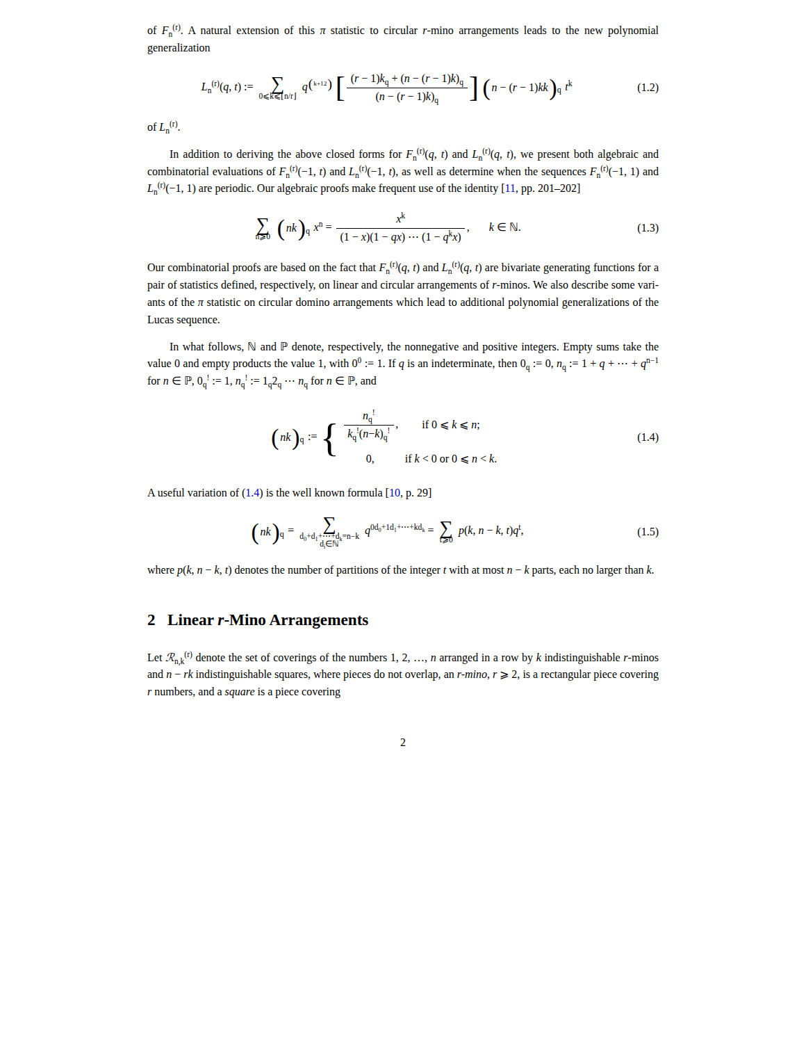of Fn(r). A natural extension of this π statistic to circular r-mino arrangements leads to the new polynomial generalization
Ln(r)(q, t) := ∑0⩽k⩽⌊n/r⌋ q(k+12) [ (r − 1)kq + (n − (r − 1)k)q (n − (r − 1)k)q ] (n − (r − 1)k k) q tk
(1.2)
of Ln(r).
In addition to deriving the above closed forms for Fn(r)(q, t) and Ln(r)(q, t), we present both algebraic and combinatorial evaluations of Fn(r)(−1, t) and Ln(r)(−1, t), as well as determine when the sequences Fn(r)(−1, 1) and Ln(r)(−1, 1) are periodic. Our algebraic proofs make frequent use of the identity [11, pp. 201–202]
∑n⩾0 (nk) q xn = xk (1 − x)(1 − qx) ⋯ (1 − qkx) , k ∈ ℕ.
(1.3)
Our combinatorial proofs are based on the fact that Fn(r)(q, t) and Ln(r)(q, t) are bivariate generating functions for a pair of statistics defined, respectively, on linear and circular arrangements of r-minos. We also describe some variants of the π statistic on circular domino arrangements which lead to additional polynomial generalizations of the Lucas sequence.
In what follows, ℕ and ℙ denote, respectively, the nonnegative and positive integers. Empty sums take the value 0 and empty products the value 1, with 00 := 1. If q is an indeterminate, then 0q := 0, nq := 1 + q + ⋯ + qn−1 for n ∈ ℙ, 0q! := 1, nq! := 1q2q ⋯ nq for n ∈ ℙ, and
(nk) q := {
| n q ! k q ! ( n − k ) q ! , | if 0 ⩽ k ⩽ n ; |
| 0, | if k < 0 or 0 ⩽ n < k . |
(1.4)
A useful variation of (1.4) is the well known formula [10, p. 29]
(nk) q = ∑d0+d1+⋯+dk=n−k
di∈ℕ q0d0+1d1+⋯+kdk = ∑t⩾0 p(k, n − k, t)qt,
(1.5)
where p(k, n − k, t) denotes the number of partitions of the integer t with at most n − k parts, each no larger than k.
2 Linear r-Mino Arrangements
Let ℛn,k(r) denote the set of coverings of the numbers 1, 2, …, n arranged in a row by k indistinguishable r-minos and n − rk indistinguishable squares, where pieces do not overlap, an r-mino, r ⩾ 2, is a rectangular piece covering r numbers, and a square is a piece covering
2